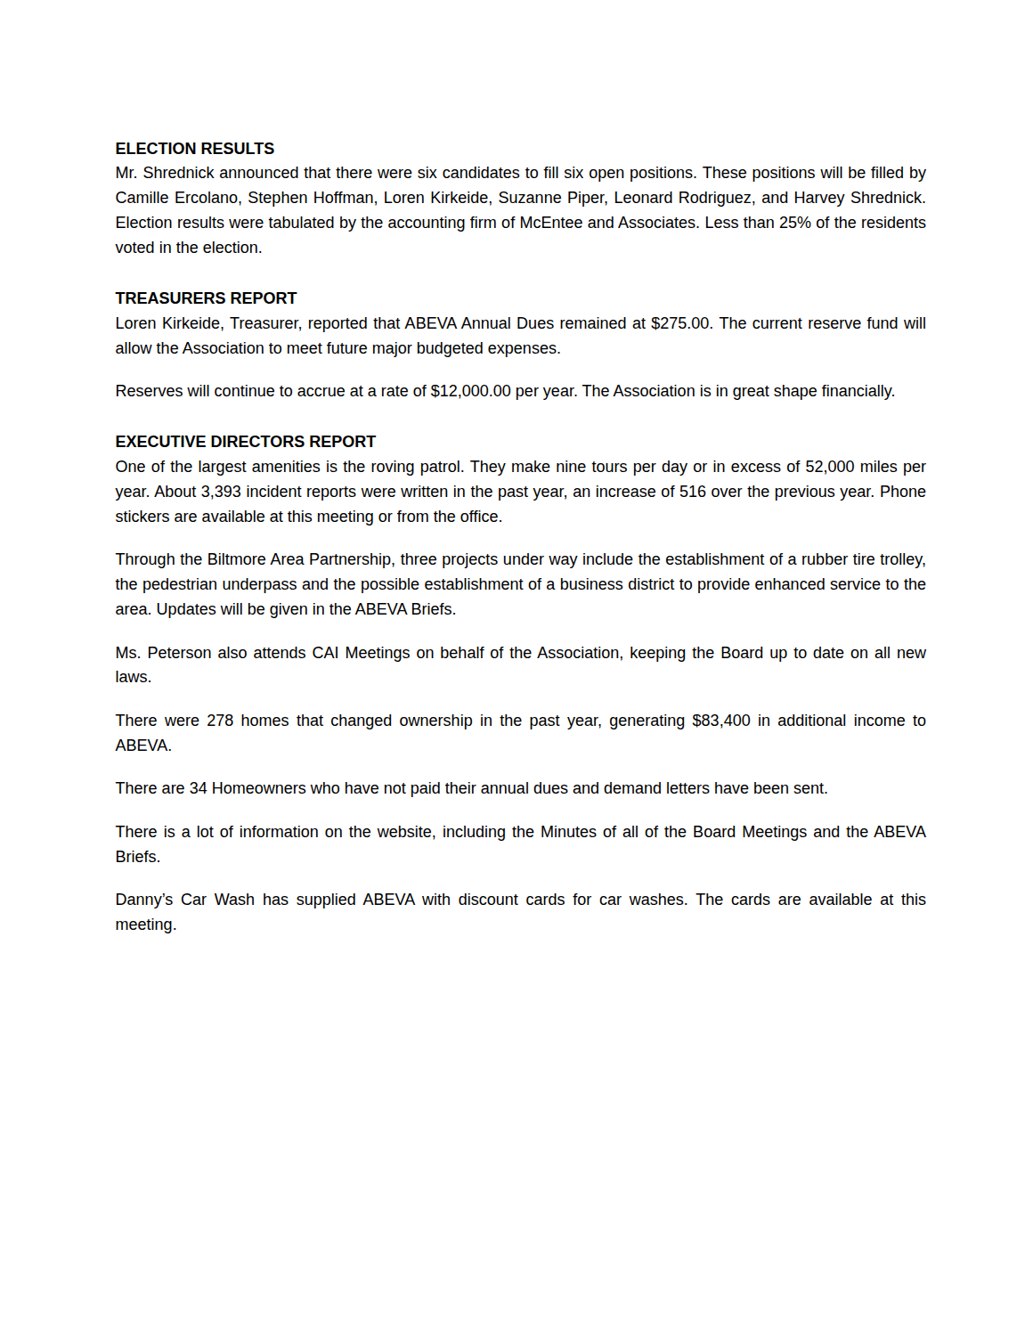Election Results
Mr. Shrednick announced that there were six candidates to fill six open positions. These positions will be filled by Camille Ercolano, Stephen Hoffman, Loren Kirkeide, Suzanne Piper, Leonard Rodriguez, and Harvey Shrednick. Election results were tabulated by the accounting firm of McEntee and Associates. Less than 25% of the residents voted in the election.
Treasurers Report
Loren Kirkeide, Treasurer, reported that ABEVA Annual Dues remained at $275.00. The current reserve fund will allow the Association to meet future major budgeted expenses.
Reserves will continue to accrue at a rate of $12,000.00 per year. The Association is in great shape financially.
Executive Directors Report
One of the largest amenities is the roving patrol. They make nine tours per day or in excess of 52,000 miles per year. About 3,393 incident reports were written in the past year, an increase of 516 over the previous year. Phone stickers are available at this meeting or from the office.
Through the Biltmore Area Partnership, three projects under way include the establishment of a rubber tire trolley, the pedestrian underpass and the possible establishment of a business district to provide enhanced service to the area. Updates will be given in the ABEVA Briefs.
Ms. Peterson also attends CAI Meetings on behalf of the Association, keeping the Board up to date on all new laws.
There were 278 homes that changed ownership in the past year, generating $83,400 in additional income to ABEVA.
There are 34 Homeowners who have not paid their annual dues and demand letters have been sent.
There is a lot of information on the website, including the Minutes of all of the Board Meetings and the ABEVA Briefs.
Danny’s Car Wash has supplied ABEVA with discount cards for car washes. The cards are available at this meeting.